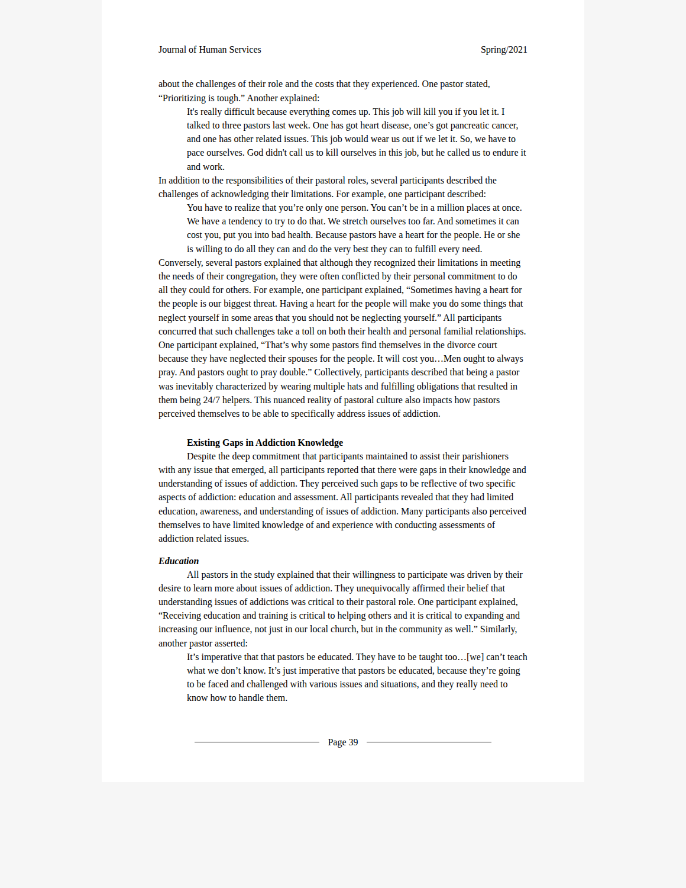Journal of Human Services Spring/2021
about the challenges of their role and the costs that they experienced. One pastor stated, “Prioritizing is tough.” Another explained:
It's really difficult because everything comes up. This job will kill you if you let it. I talked to three pastors last week. One has got heart disease, one’s got pancreatic cancer, and one has other related issues. This job would wear us out if we let it. So, we have to pace ourselves. God didn't call us to kill ourselves in this job, but he called us to endure it and work.
In addition to the responsibilities of their pastoral roles, several participants described the challenges of acknowledging their limitations. For example, one participant described:
You have to realize that you’re only one person. You can’t be in a million places at once. We have a tendency to try to do that. We stretch ourselves too far. And sometimes it can cost you, put you into bad health. Because pastors have a heart for the people. He or she is willing to do all they can and do the very best they can to fulfill every need.
Conversely, several pastors explained that although they recognized their limitations in meeting the needs of their congregation, they were often conflicted by their personal commitment to do all they could for others. For example, one participant explained, “Sometimes having a heart for the people is our biggest threat. Having a heart for the people will make you do some things that neglect yourself in some areas that you should not be neglecting yourself.” All participants concurred that such challenges take a toll on both their health and personal familial relationships. One participant explained, “That’s why some pastors find themselves in the divorce court because they have neglected their spouses for the people. It will cost you…Men ought to always pray. And pastors ought to pray double.” Collectively, participants described that being a pastor was inevitably characterized by wearing multiple hats and fulfilling obligations that resulted in them being 24/7 helpers. This nuanced reality of pastoral culture also impacts how pastors perceived themselves to be able to specifically address issues of addiction.
Existing Gaps in Addiction Knowledge
Despite the deep commitment that participants maintained to assist their parishioners with any issue that emerged, all participants reported that there were gaps in their knowledge and understanding of issues of addiction. They perceived such gaps to be reflective of two specific aspects of addiction: education and assessment. All participants revealed that they had limited education, awareness, and understanding of issues of addiction. Many participants also perceived themselves to have limited knowledge of and experience with conducting assessments of addiction related issues.
Education
All pastors in the study explained that their willingness to participate was driven by their desire to learn more about issues of addiction. They unequivocally affirmed their belief that understanding issues of addictions was critical to their pastoral role. One participant explained, “Receiving education and training is critical to helping others and it is critical to expanding and increasing our influence, not just in our local church, but in the community as well.” Similarly, another pastor asserted:
It’s imperative that that pastors be educated. They have to be taught too…[we] can’t teach what we don’t know. It’s just imperative that pastors be educated, because they’re going to be faced and challenged with various issues and situations, and they really need to know how to handle them.
Page 39